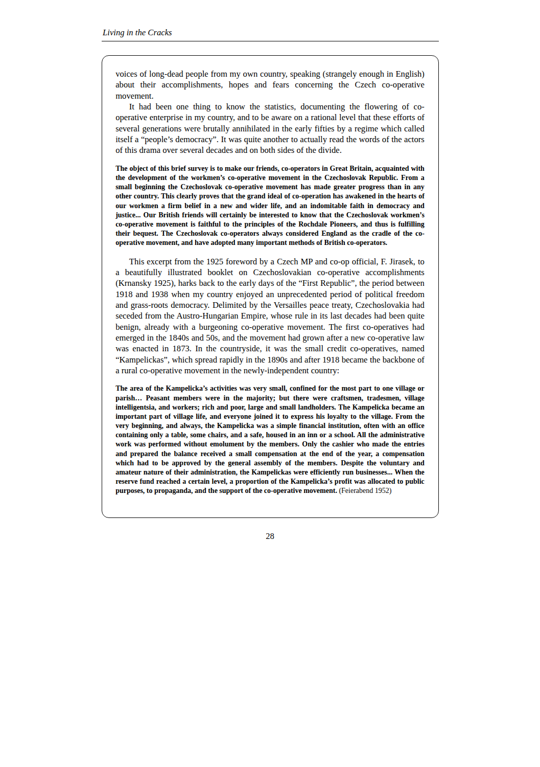Living in the Cracks
voices of long-dead people from my own country, speaking (strangely enough in English) about their accomplishments, hopes and fears concerning the Czech co-operative movement.
It had been one thing to know the statistics, documenting the flowering of co-operative enterprise in my country, and to be aware on a rational level that these efforts of several generations were brutally annihilated in the early fifties by a regime which called itself a “people’s democracy”. It was quite another to actually read the words of the actors of this drama over several decades and on both sides of the divide.
The object of this brief survey is to make our friends, co-operators in Great Britain, acquainted with the development of the workmen’s co-operative movement in the Czechoslovak Republic. From a small beginning the Czechoslovak co-operative movement has made greater progress than in any other country. This clearly proves that the grand ideal of co-operation has awakened in the hearts of our workmen a firm belief in a new and wider life, and an indomitable faith in democracy and justice... Our British friends will certainly be interested to know that the Czechoslovak workmen’s co-operative movement is faithful to the principles of the Rochdale Pioneers, and thus is fulfilling their bequest. The Czechoslovak co-operators always considered England as the cradle of the co-operative movement, and have adopted many important methods of British co-operators.
This excerpt from the 1925 foreword by a Czech MP and co-op official, F. Jirasek, to a beautifully illustrated booklet on Czechoslovakian co-operative accomplishments (Krnansky 1925), harks back to the early days of the “First Republic”, the period between 1918 and 1938 when my country enjoyed an unprecedented period of political freedom and grass-roots democracy. Delimited by the Versailles peace treaty, Czechoslovakia had seceded from the Austro-Hungarian Empire, whose rule in its last decades had been quite benign, already with a burgeoning co-operative movement. The first co-operatives had emerged in the 1840s and 50s, and the movement had grown after a new co-operative law was enacted in 1873. In the countryside, it was the small credit co-operatives, named “Kampelickas”, which spread rapidly in the 1890s and after 1918 became the backbone of a rural co-operative movement in the newly-independent country:
The area of the Kampelicka’s activities was very small, confined for the most part to one village or parish… Peasant members were in the majority; but there were craftsmen, tradesmen, village intelligentsia, and workers; rich and poor, large and small landholders. The Kampelicka became an important part of village life, and everyone joined it to express his loyalty to the village. From the very beginning, and always, the Kampelicka was a simple financial institution, often with an office containing only a table, some chairs, and a safe, housed in an inn or a school. All the administrative work was performed without emolument by the members. Only the cashier who made the entries and prepared the balance received a small compensation at the end of the year, a compensation which had to be approved by the general assembly of the members. Despite the voluntary and amateur nature of their administration, the Kampelickas were efficiently run businesses... When the reserve fund reached a certain level, a proportion of the Kampelicka’s profit was allocated to public purposes, to propaganda, and the support of the co-operative movement. (Feierabend 1952)
28